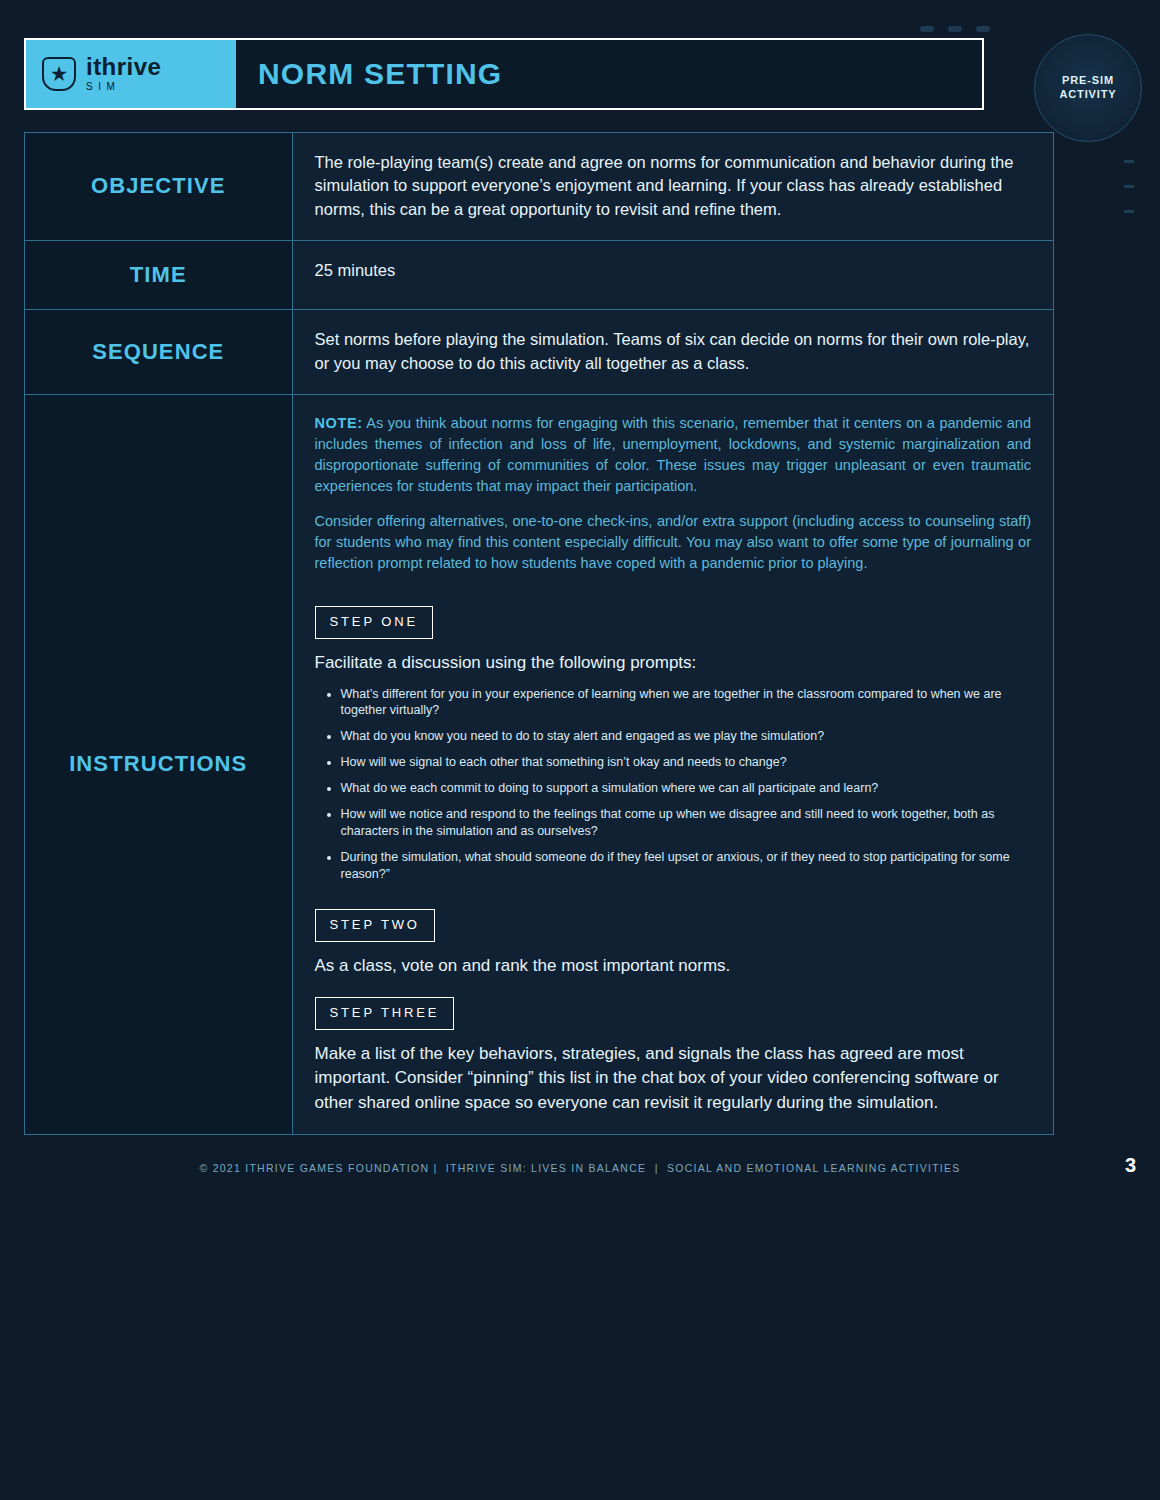PRE-SIM
ACTIVITY
★
ithrive SIM
NORM SETTING
| OBJECTIVE | The role-playing team(s) create and agree on norms for communication and behavior during the simulation to support everyone’s enjoyment and learning. If your class has already established norms, this can be a great opportunity to revisit and refine them. |
| TIME | 25 minutes |
| SEQUENCE | Set norms before playing the simulation. Teams of six can decide on norms for their own role-play, or you may choose to do this activity all together as a class. |
| INSTRUCTIONS | NOTE: As you think about norms for engaging with this scenario, remember that it centers on a pandemic and includes themes of infection and loss of life, unemployment, lockdowns, and systemic marginalization and disproportionate suffering of communities of color. These issues may trigger unpleasant or even traumatic experiences for students that may impact their participation. Consider offering alternatives, one-to-one check-ins, and/or extra support (including access to counseling staff) for students who may find this content especially difficult. You may also want to offer some type of journaling or reflection prompt related to how students have coped with a pandemic prior to playing. STEP ONE Facilitate a discussion using the following prompts: What’s different for you in your experience of learning when we are together in the classroom compared to when we are together virtually? What do you know you need to do to stay alert and engaged as we play the simulation? How will we signal to each other that something isn’t okay and needs to change? What do we each commit to doing to support a simulation where we can all participate and learn? How will we notice and respond to the feelings that come up when we disagree and still need to work together, both as characters in the simulation and as ourselves? During the simulation, what should someone do if they feel upset or anxious, or if they need to stop participating for some reason?” STEP TWO As a class, vote on and rank the most important norms. STEP THREE Make a list of the key behaviors, strategies, and signals the class has agreed are most important. Consider “pinning” this list in the chat box of your video conferencing software or other shared online space so everyone can revisit it regularly during the simulation. |
© 2021 ITHRIVE GAMES FOUNDATION | ITHRIVE SIM: LIVES IN BALANCE | SOCIAL AND EMOTIONAL LEARNING ACTIVITIES 3